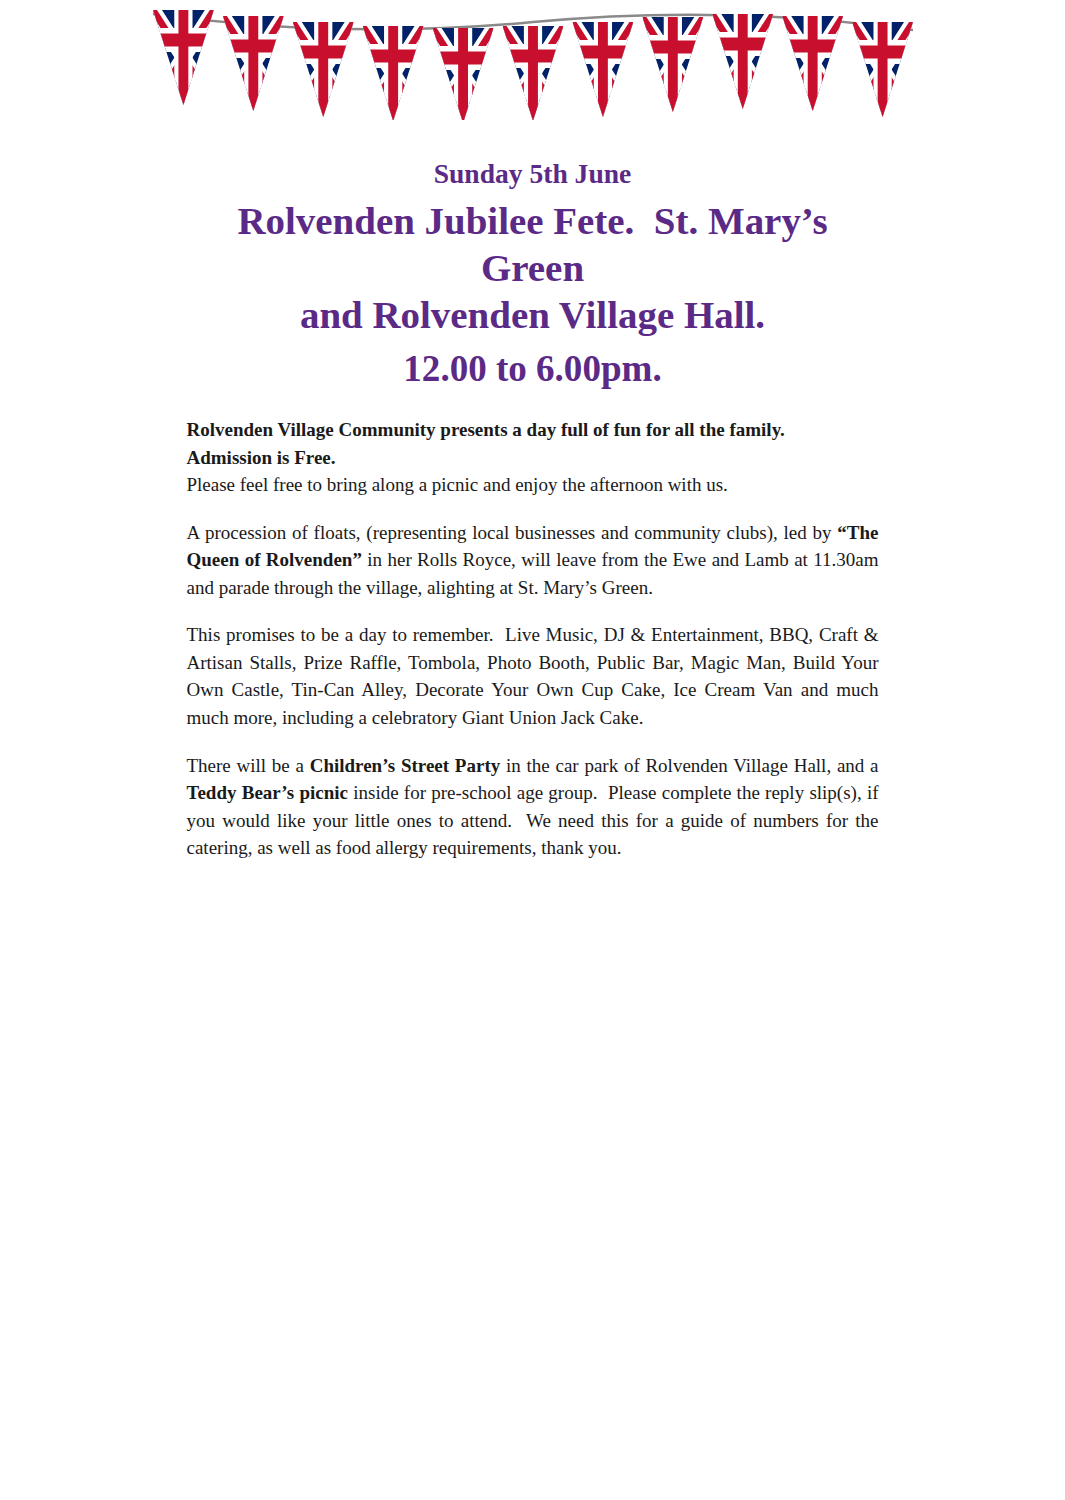Sunday 5th June
Rolvenden Jubilee Fete. St. Mary’s Green
and Rolvenden Village Hall.
12.00 to 6.00pm.
Rolvenden Village Community presents a day full of fun for all the family.
Admission is Free.
Please feel free to bring along a picnic and enjoy the afternoon with us.
A procession of floats, (representing local businesses and community clubs), led by “The Queen of Rolvenden” in her Rolls Royce, will leave from the Ewe and Lamb at 11.30am and parade through the village, alighting at St. Mary’s Green.
This promises to be a day to remember. Live Music, DJ & Entertainment, BBQ, Craft & Artisan Stalls, Prize Raffle, Tombola, Photo Booth, Public Bar, Magic Man, Build Your Own Castle, Tin-Can Alley, Decorate Your Own Cup Cake, Ice Cream Van and much much more, including a celebratory Giant Union Jack Cake.
There will be a Children’s Street Party in the car park of Rolvenden Village Hall, and a Teddy Bear’s picnic inside for pre-school age group. Please complete the reply slip(s), if you would like your little ones to attend. We need this for a guide of numbers for the catering, as well as food allergy requirements, thank you.